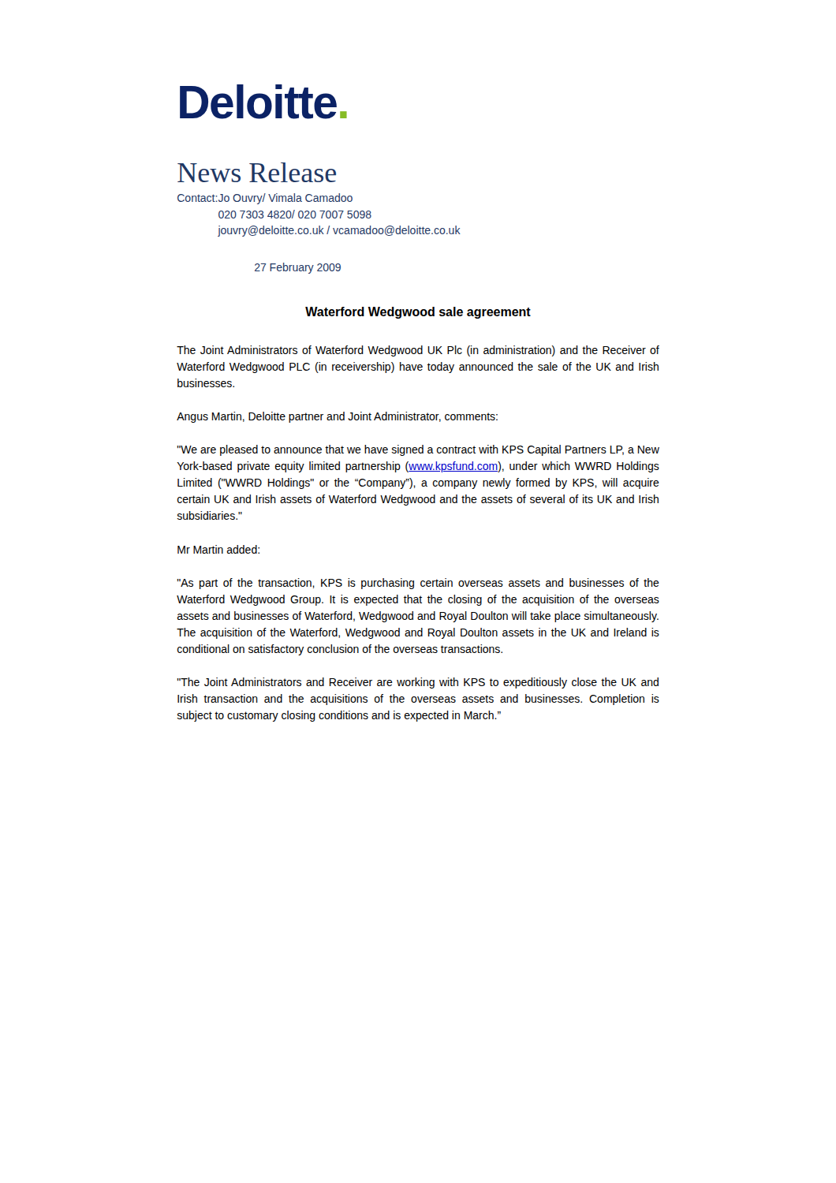Deloitte.
News Release
| Contact: | Jo Ouvry/ Vimala Camadoo |
| | 020 7303 4820/ 020 7007 5098 |
| | jouvry@deloitte.co.uk / vcamadoo@deloitte.co.uk |
27 February 2009
Waterford Wedgwood sale agreement
The Joint Administrators of Waterford Wedgwood UK Plc (in administration) and the Receiver of Waterford Wedgwood PLC (in receivership) have today announced the sale of the UK and Irish businesses.
Angus Martin, Deloitte partner and Joint Administrator, comments:
"We are pleased to announce that we have signed a contract with KPS Capital Partners LP, a New York-based private equity limited partnership (www.kpsfund.com), under which WWRD Holdings Limited ("WWRD Holdings" or the “Company”), a company newly formed by KPS, will acquire certain UK and Irish assets of Waterford Wedgwood and the assets of several of its UK and Irish subsidiaries."
Mr Martin added:
"As part of the transaction, KPS is purchasing certain overseas assets and businesses of the Waterford Wedgwood Group. It is expected that the closing of the acquisition of the overseas assets and businesses of Waterford, Wedgwood and Royal Doulton will take place simultaneously. The acquisition of the Waterford, Wedgwood and Royal Doulton assets in the UK and Ireland is conditional on satisfactory conclusion of the overseas transactions.
"The Joint Administrators and Receiver are working with KPS to expeditiously close the UK and Irish transaction and the acquisitions of the overseas assets and businesses. Completion is subject to customary closing conditions and is expected in March.”